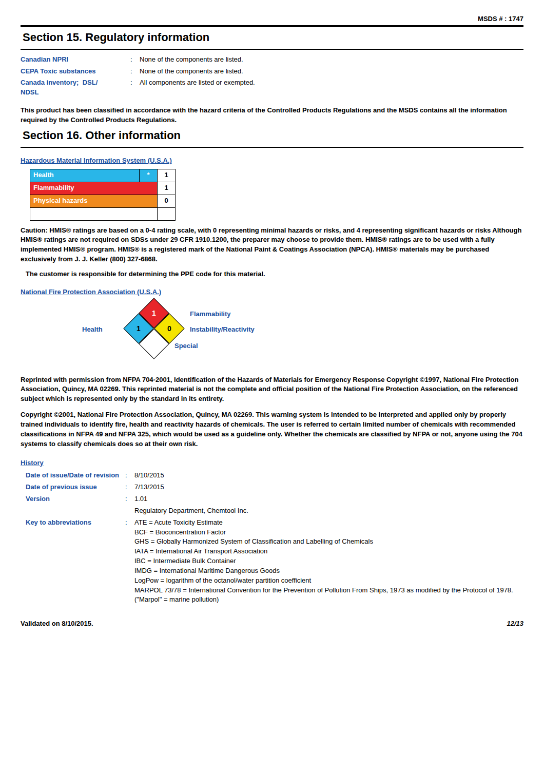MSDS # : 1747
Section 15. Regulatory information
| Canadian NPRI | : | None of the components are listed. |
| CEPA Toxic substances | : | None of the components are listed. |
| Canada inventory; DSL/ NDSL | : | All components are listed or exempted. |
This product has been classified in accordance with the hazard criteria of the Controlled Products Regulations and the MSDS contains all the information required by the Controlled Products Regulations.
Section 16. Other information
Hazardous Material Information System (U.S.A.)
| Health | * | 1 |
| Flammability | 1 |
| Physical hazards | 0 |
Caution: HMIS® ratings are based on a 0-4 rating scale, with 0 representing minimal hazards or risks, and 4 representing significant hazards or risks Although HMIS® ratings are not required on SDSs under 29 CFR 1910.1200, the preparer may choose to provide them. HMIS® ratings are to be used with a fully implemented HMIS® program. HMIS® is a registered mark of the National Paint & Coatings Association (NPCA). HMIS® materials may be purchased exclusively from J. J. Keller (800) 327-6868.
The customer is responsible for determining the PPE code for this material.
National Fire Protection Association (U.S.A.)
1
1
0
Flammability
Health
Instability/Reactivity
Special
Reprinted with permission from NFPA 704-2001, Identification of the Hazards of Materials for Emergency Response Copyright ©1997, National Fire Protection Association, Quincy, MA 02269. This reprinted material is not the complete and official position of the National Fire Protection Association, on the referenced subject which is represented only by the standard in its entirety.
Copyright ©2001, National Fire Protection Association, Quincy, MA 02269. This warning system is intended to be interpreted and applied only by properly trained individuals to identify fire, health and reactivity hazards of chemicals. The user is referred to certain limited number of chemicals with recommended classifications in NFPA 49 and NFPA 325, which would be used as a guideline only. Whether the chemicals are classified by NFPA or not, anyone using the 704 systems to classify chemicals does so at their own risk.
History
| Date of issue/Date of revision | : | 8/10/2015 |
| Date of previous issue | : | 7/13/2015 |
| Version | : | 1.01 |
| | | Regulatory Department, Chemtool Inc. |
| Key to abbreviations | : | ATE = Acute Toxicity Estimate BCF = Bioconcentration Factor GHS = Globally Harmonized System of Classification and Labelling of Chemicals IATA = International Air Transport Association IBC = Intermediate Bulk Container IMDG = International Maritime Dangerous Goods LogPow = logarithm of the octanol/water partition coefficient MARPOL 73/78 = International Convention for the Prevention of Pollution From Ships, 1973 as modified by the Protocol of 1978. ("Marpol" = marine pollution) |
Validated on 8/10/2015.
12/13